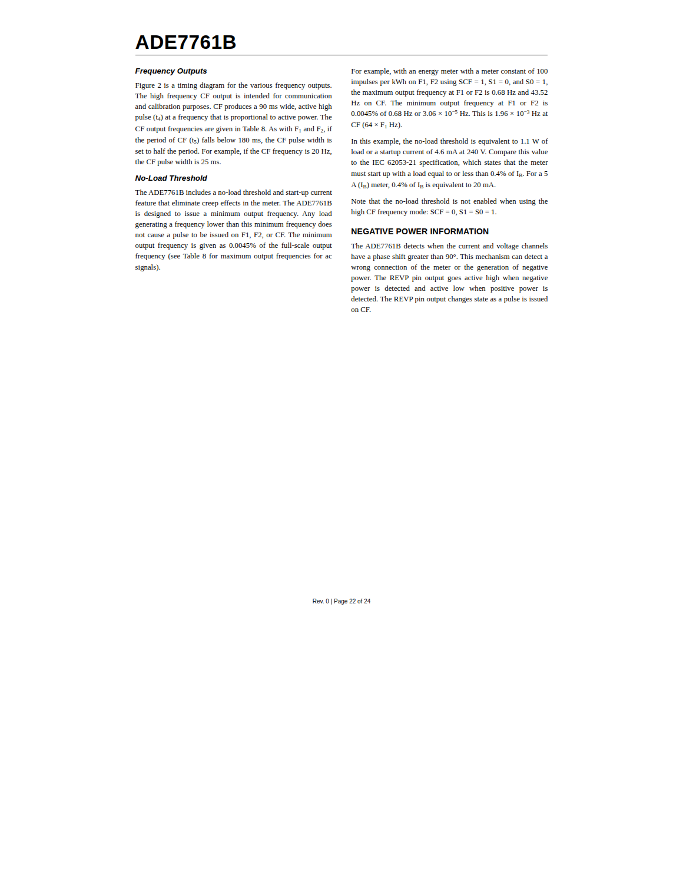ADE7761B
Frequency Outputs
Figure 2 is a timing diagram for the various frequency outputs. The high frequency CF output is intended for communication and calibration purposes. CF produces a 90 ms wide, active high pulse (t4) at a frequency that is proportional to active power. The CF output frequencies are given in Table 8. As with F1 and F2, if the period of CF (t5) falls below 180 ms, the CF pulse width is set to half the period. For example, if the CF frequency is 20 Hz, the CF pulse width is 25 ms.
No-Load Threshold
The ADE7761B includes a no-load threshold and start-up current feature that eliminate creep effects in the meter. The ADE7761B is designed to issue a minimum output frequency. Any load generating a frequency lower than this minimum frequency does not cause a pulse to be issued on F1, F2, or CF. The minimum output frequency is given as 0.0045% of the full-scale output frequency (see Table 8 for maximum output frequencies for ac signals).
For example, with an energy meter with a meter constant of 100 impulses per kWh on F1, F2 using SCF = 1, S1 = 0, and S0 = 1, the maximum output frequency at F1 or F2 is 0.68 Hz and 43.52 Hz on CF. The minimum output frequency at F1 or F2 is 0.0045% of 0.68 Hz or 3.06 × 10−5 Hz. This is 1.96 × 10−3 Hz at CF (64 × F1 Hz).
In this example, the no-load threshold is equivalent to 1.1 W of load or a startup current of 4.6 mA at 240 V. Compare this value to the IEC 62053-21 specification, which states that the meter must start up with a load equal to or less than 0.4% of IB. For a 5 A (IB) meter, 0.4% of IB is equivalent to 20 mA.
Note that the no-load threshold is not enabled when using the high CF frequency mode: SCF = 0, S1 = S0 = 1.
NEGATIVE POWER INFORMATION
The ADE7761B detects when the current and voltage channels have a phase shift greater than 90°. This mechanism can detect a wrong connection of the meter or the generation of negative power. The REVP pin output goes active high when negative power is detected and active low when positive power is detected. The REVP pin output changes state as a pulse is issued on CF.
Rev. 0 | Page 22 of 24